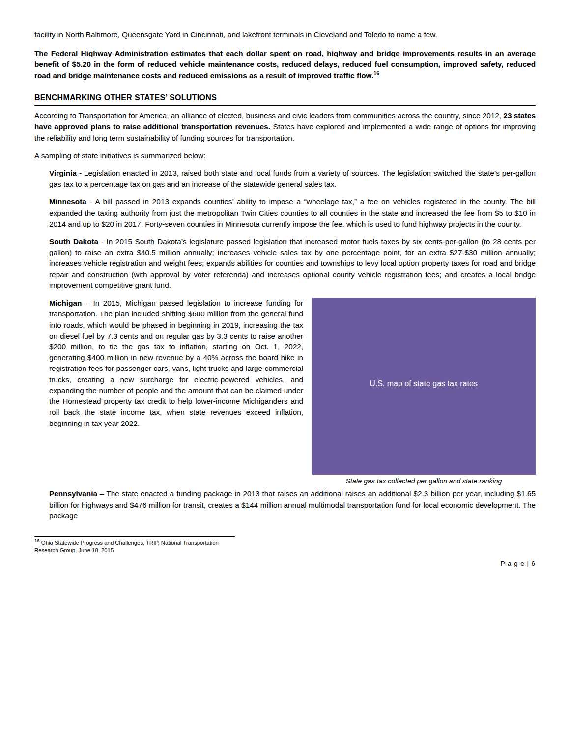facility in North Baltimore, Queensgate Yard in Cincinnati, and lakefront terminals in Cleveland and Toledo to name a few.
The Federal Highway Administration estimates that each dollar spent on road, highway and bridge improvements results in an average benefit of $5.20 in the form of reduced vehicle maintenance costs, reduced delays, reduced fuel consumption, improved safety, reduced road and bridge maintenance costs and reduced emissions as a result of improved traffic flow.16
BENCHMARKING OTHER STATES’ SOLUTIONS
According to Transportation for America, an alliance of elected, business and civic leaders from communities across the country, since 2012, 23 states have approved plans to raise additional transportation revenues. States have explored and implemented a wide range of options for improving the reliability and long term sustainability of funding sources for transportation.
A sampling of state initiatives is summarized below:
Virginia - Legislation enacted in 2013, raised both state and local funds from a variety of sources. The legislation switched the state’s per-gallon gas tax to a percentage tax on gas and an increase of the statewide general sales tax.
Minnesota - A bill passed in 2013 expands counties’ ability to impose a “wheelage tax,” a fee on vehicles registered in the county. The bill expanded the taxing authority from just the metropolitan Twin Cities counties to all counties in the state and increased the fee from $5 to $10 in 2014 and up to $20 in 2017. Forty-seven counties in Minnesota currently impose the fee, which is used to fund highway projects in the county.
South Dakota - In 2015 South Dakota’s legislature passed legislation that increased motor fuels taxes by six cents-per-gallon (to 28 cents per gallon) to raise an extra $40.5 million annually; increases vehicle sales tax by one percentage point, for an extra $27-$30 million annually; increases vehicle registration and weight fees; expands abilities for counties and townships to levy local option property taxes for road and bridge repair and construction (with approval by voter referenda) and increases optional county vehicle registration fees; and creates a local bridge improvement competitive grant fund.
State gas tax collected per gallon and state ranking
Michigan – In 2015, Michigan passed legislation to increase funding for transportation. The plan included shifting $600 million from the general fund into roads, which would be phased in beginning in 2019, increasing the tax on diesel fuel by 7.3 cents and on regular gas by 3.3 cents to raise another $200 million, to tie the gas tax to inflation, starting on Oct. 1, 2022, generating $400 million in new revenue by a 40% across the board hike in registration fees for passenger cars, vans, light trucks and large commercial trucks, creating a new surcharge for electric-powered vehicles, and expanding the number of people and the amount that can be claimed under the Homestead property tax credit to help lower-income Michiganders and roll back the state income tax, when state revenues exceed inflation, beginning in tax year 2022.
Pennsylvania – The state enacted a funding package in 2013 that raises an additional raises an additional $2.3 billion per year, including $1.65 billion for highways and $476 million for transit, creates a $144 million annual multimodal transportation fund for local economic development. The package
16 Ohio Statewide Progress and Challenges, TRIP, National Transportation Research Group, June 18, 2015
P a g e | 6